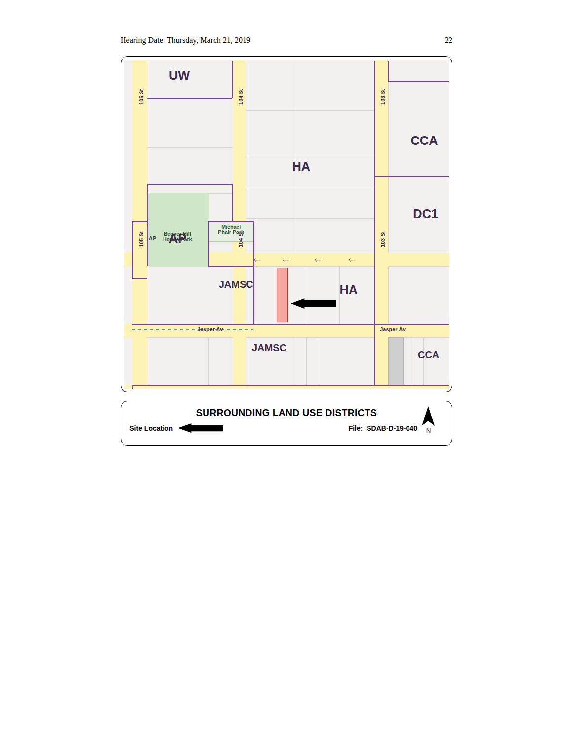Hearing Date: Thursday, March 21, 2019
22
Michael
Phair Park
Beaver Hill
House Park
UW
HA
HA
CCA
DC1
AP
AP
JAMSC
JAMSC
CCA
CMU
105 St
104 St
103 St
105 St
104 St
103 St
105 St
103 St
Jasper Av
Jasper Av
SURROUNDING LAND USE DISTRICTS
Site Location
File: SDAB-D-19-040
N